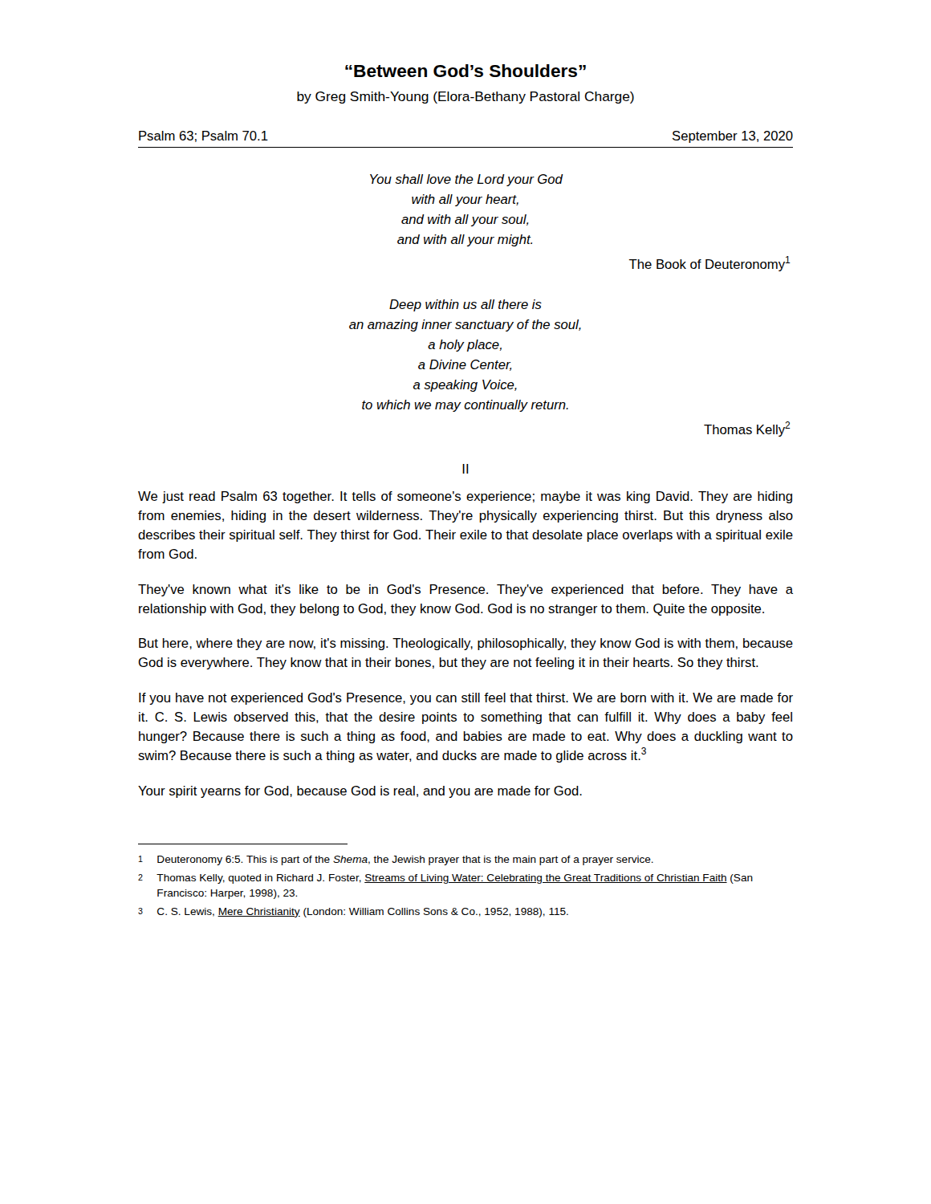“Between God’s Shoulders”
by Greg Smith-Young (Elora-Bethany Pastoral Charge)
Psalm 63; Psalm 70.1 September 13, 2020
You shall love the Lord your God
with all your heart,
and with all your soul,
and with all your might.
The Book of Deuteronomy1
Deep within us all there is
an amazing inner sanctuary of the soul,
a holy place,
a Divine Center,
a speaking Voice,
to which we may continually return.
Thomas Kelly2
II
We just read Psalm 63 together. It tells of someone's experience; maybe it was king David. They are hiding from enemies, hiding in the desert wilderness. They're physically experiencing thirst. But this dryness also describes their spiritual self. They thirst for God. Their exile to that desolate place overlaps with a spiritual exile from God.
They've known what it's like to be in God's Presence. They've experienced that before. They have a relationship with God, they belong to God, they know God. God is no stranger to them. Quite the opposite.
But here, where they are now, it's missing. Theologically, philosophically, they know God is with them, because God is everywhere. They know that in their bones, but they are not feeling it in their hearts. So they thirst.
If you have not experienced God's Presence, you can still feel that thirst. We are born with it. We are made for it. C. S. Lewis observed this, that the desire points to something that can fulfill it. Why does a baby feel hunger? Because there is such a thing as food, and babies are made to eat. Why does a duckling want to swim? Because there is such a thing as water, and ducks are made to glide across it.3
Your spirit yearns for God, because God is real, and you are made for God.
1 Deuteronomy 6:5. This is part of the Shema, the Jewish prayer that is the main part of a prayer service.
2 Thomas Kelly, quoted in Richard J. Foster, Streams of Living Water: Celebrating the Great Traditions of Christian Faith (San Francisco: Harper, 1998), 23.
3 C. S. Lewis, Mere Christianity (London: William Collins Sons & Co., 1952, 1988), 115.